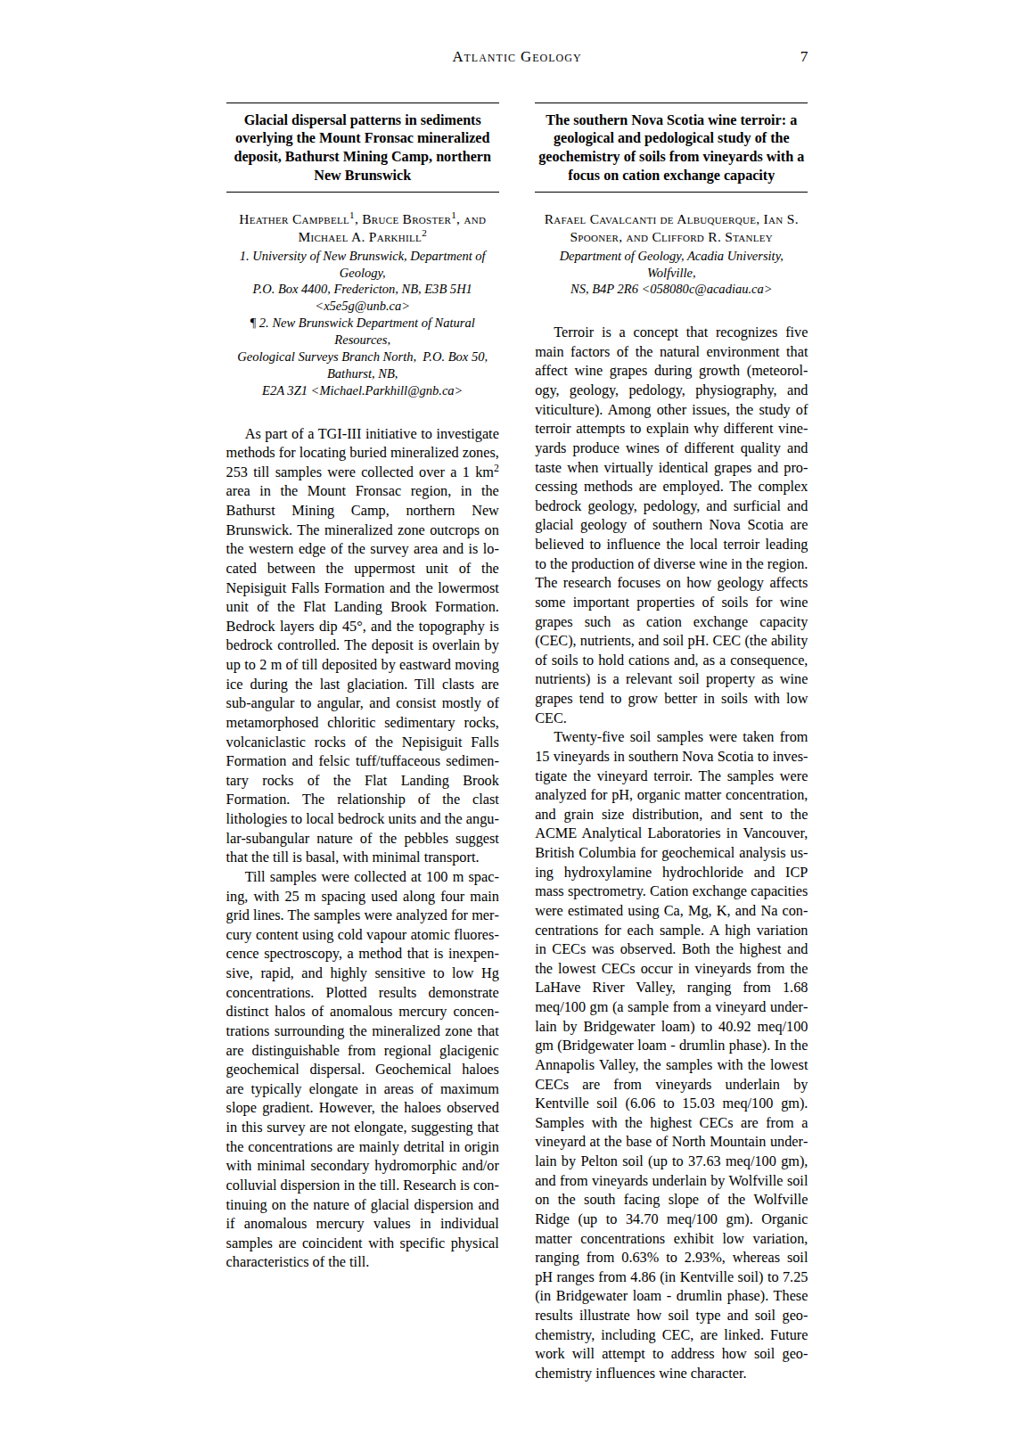Atlantic Geology 7
Glacial dispersal patterns in sediments overlying the Mount Fronsac mineralized deposit, Bathurst Mining Camp, northern New Brunswick
Heather Campbell1, Bruce Broster1, and Michael A. Parkhill2
1. University of New Brunswick, Department of Geology,
P.O. Box 4400, Fredericton, NB, E3B 5H1 <x5e5g@unb.ca>
¶ 2. New Brunswick Department of Natural Resources,
Geological Surveys Branch North, P.O. Box 50, Bathurst, NB,
E2A 3Z1 <Michael.Parkhill@gnb.ca>
As part of a TGI-III initiative to investigate methods for locating buried mineralized zones, 253 till samples were collected over a 1 km2 area in the Mount Fronsac region, in the Bathurst Mining Camp, northern New Brunswick. The mineralized zone outcrops on the western edge of the survey area and is located between the uppermost unit of the Nepisiguit Falls Formation and the lowermost unit of the Flat Landing Brook Formation. Bedrock layers dip 45°, and the topography is bedrock controlled. The deposit is overlain by up to 2 m of till deposited by eastward moving ice during the last glaciation. Till clasts are sub-angular to angular, and consist mostly of metamorphosed chloritic sedimentary rocks, volcaniclastic rocks of the Nepisiguit Falls Formation and felsic tuff/tuffaceous sedimentary rocks of the Flat Landing Brook Formation. The relationship of the clast lithologies to local bedrock units and the angular-subangular nature of the pebbles suggest that the till is basal, with minimal transport.
Till samples were collected at 100 m spacing, with 25 m spacing used along four main grid lines. The samples were analyzed for mercury content using cold vapour atomic fluorescence spectroscopy, a method that is inexpensive, rapid, and highly sensitive to low Hg concentrations. Plotted results demonstrate distinct halos of anomalous mercury concentrations surrounding the mineralized zone that are distinguishable from regional glacigenic geochemical dispersal. Geochemical haloes are typically elongate in areas of maximum slope gradient. However, the haloes observed in this survey are not elongate, suggesting that the concentrations are mainly detrital in origin with minimal secondary hydromorphic and/or colluvial dispersion in the till. Research is continuing on the nature of glacial dispersion and if anomalous mercury values in individual samples are coincident with specific physical characteristics of the till.
The southern Nova Scotia wine terroir: a geological and pedological study of the geochemistry of soils from vineyards with a focus on cation exchange capacity
Rafael Cavalcanti de Albuquerque, Ian S. Spooner, and Clifford R. Stanley
Department of Geology, Acadia University, Wolfville,
NS, B4P 2R6 <058080c@acadiau.ca>
Terroir is a concept that recognizes five main factors of the natural environment that affect wine grapes during growth (meteorology, geology, pedology, physiography, and viticulture). Among other issues, the study of terroir attempts to explain why different vineyards produce wines of different quality and taste when virtually identical grapes and processing methods are employed. The complex bedrock geology, pedology, and surficial and glacial geology of southern Nova Scotia are believed to influence the local terroir leading to the production of diverse wine in the region. The research focuses on how geology affects some important properties of soils for wine grapes such as cation exchange capacity (CEC), nutrients, and soil pH. CEC (the ability of soils to hold cations and, as a consequence, nutrients) is a relevant soil property as wine grapes tend to grow better in soils with low CEC.
Twenty-five soil samples were taken from 15 vineyards in southern Nova Scotia to investigate the vineyard terroir. The samples were analyzed for pH, organic matter concentration, and grain size distribution, and sent to the ACME Analytical Laboratories in Vancouver, British Columbia for geochemical analysis using hydroxylamine hydrochloride and ICP mass spectrometry. Cation exchange capacities were estimated using Ca, Mg, K, and Na concentrations for each sample. A high variation in CECs was observed. Both the highest and the lowest CECs occur in vineyards from the LaHave River Valley, ranging from 1.68 meq/100 gm (a sample from a vineyard underlain by Bridgewater loam) to 40.92 meq/100 gm (Bridgewater loam - drumlin phase). In the Annapolis Valley, the samples with the lowest CECs are from vineyards underlain by Kentville soil (6.06 to 15.03 meq/100 gm). Samples with the highest CECs are from a vineyard at the base of North Mountain underlain by Pelton soil (up to 37.63 meq/100 gm), and from vineyards underlain by Wolfville soil on the south facing slope of the Wolfville Ridge (up to 34.70 meq/100 gm). Organic matter concentrations exhibit low variation, ranging from 0.63% to 2.93%, whereas soil pH ranges from 4.86 (in Kentville soil) to 7.25 (in Bridgewater loam - drumlin phase). These results illustrate how soil type and soil geochemistry, including CEC, are linked. Future work will attempt to address how soil geochemistry influences wine character.